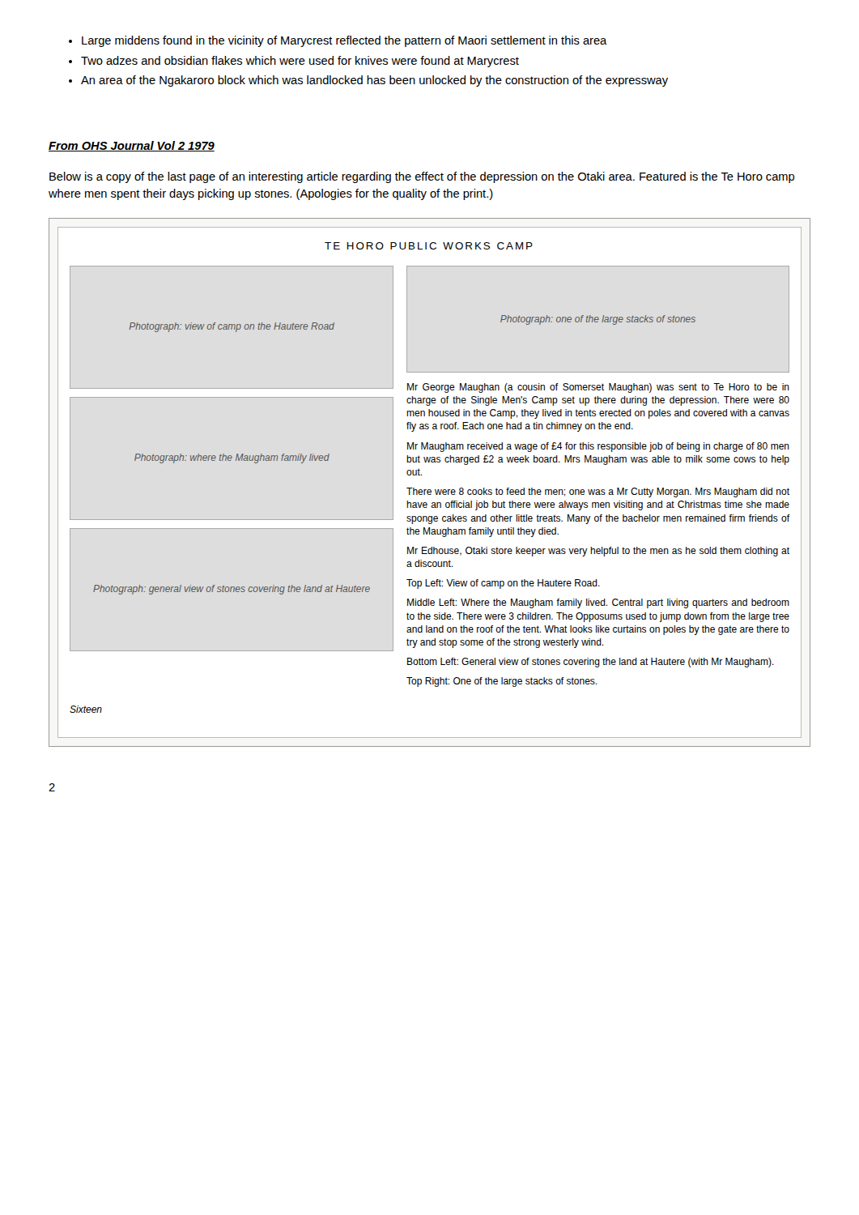Large middens found in the vicinity of Marycrest reflected the pattern of Maori settlement in this area
Two adzes and obsidian flakes which were used for knives were found at Marycrest
An area of the Ngakaroro block which was landlocked has been unlocked by the construction of the expressway
From OHS Journal Vol 2 1979
Below is a copy of the last page of an interesting article regarding the effect of the depression on the Otaki area. Featured is the Te Horo camp where men spent their days picking up stones. (Apologies for the quality of the print.)
TE HORO PUBLIC WORKS CAMP
Photograph: view of camp on the Hautere Road
Photograph: where the Maugham family lived
Photograph: general view of stones covering the land at Hautere
Photograph: one of the large stacks of stones
Mr George Maughan (a cousin of Somerset Maughan) was sent to Te Horo to be in charge of the Single Men's Camp set up there during the depression. There were 80 men housed in the Camp, they lived in tents erected on poles and covered with a canvas fly as a roof. Each one had a tin chimney on the end.
Mr Maugham received a wage of £4 for this responsible job of being in charge of 80 men but was charged £2 a week board. Mrs Maugham was able to milk some cows to help out.
There were 8 cooks to feed the men; one was a Mr Cutty Morgan. Mrs Maugham did not have an official job but there were always men visiting and at Christmas time she made sponge cakes and other little treats. Many of the bachelor men remained firm friends of the Maugham family until they died.
Mr Edhouse, Otaki store keeper was very helpful to the men as he sold them clothing at a discount.
Top Left: View of camp on the Hautere Road.
Middle Left: Where the Maugham family lived. Central part living quarters and bedroom to the side. There were 3 children. The Opposums used to jump down from the large tree and land on the roof of the tent. What looks like curtains on poles by the gate are there to try and stop some of the strong westerly wind.
Bottom Left: General view of stones covering the land at Hautere (with Mr Maugham).
Top Right: One of the large stacks of stones.
Sixteen
2